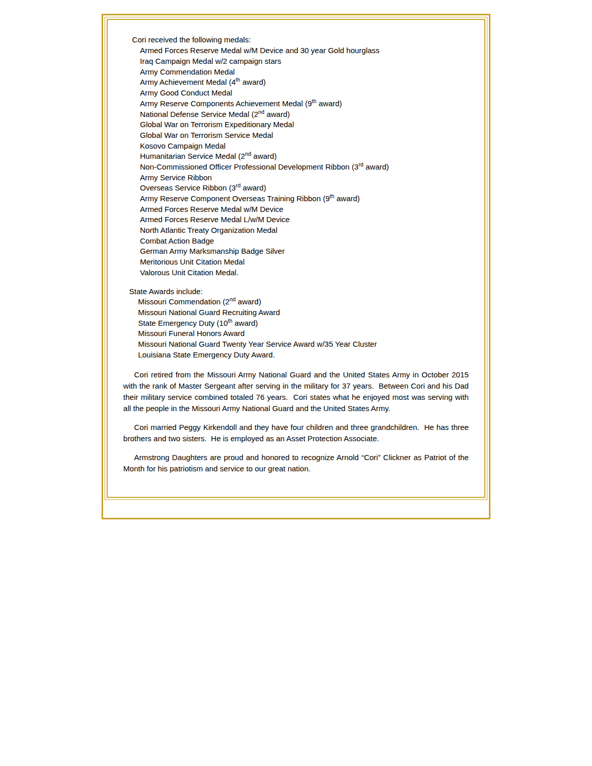Cori received the following medals:
Armed Forces Reserve Medal w/M Device and 30 year Gold hourglass
Iraq Campaign Medal w/2 campaign stars
Army Commendation Medal
Army Achievement Medal (4th award)
Army Good Conduct Medal
Army Reserve Components Achievement Medal (9th award)
National Defense Service Medal (2nd award)
Global War on Terrorism Expeditionary Medal
Global War on Terrorism Service Medal
Kosovo Campaign Medal
Humanitarian Service Medal (2nd award)
Non-Commissioned Officer Professional Development Ribbon (3rd award)
Army Service Ribbon
Overseas Service Ribbon (3rd award)
Army Reserve Component Overseas Training Ribbon (9th award)
Armed Forces Reserve Medal w/M Device
Armed Forces Reserve Medal L/w/M Device
North Atlantic Treaty Organization Medal
Combat Action Badge
German Army Marksmanship Badge Silver
Meritorious Unit Citation Medal
Valorous Unit Citation Medal.
State Awards include:
Missouri Commendation (2nd award)
Missouri National Guard Recruiting Award
State Emergency Duty (10th award)
Missouri Funeral Honors Award
Missouri National Guard Twenty Year Service Award w/35 Year Cluster
Louisiana State Emergency Duty Award.
Cori retired from the Missouri Army National Guard and the United States Army in October 2015 with the rank of Master Sergeant after serving in the military for 37 years. Between Cori and his Dad their military service combined totaled 76 years. Cori states what he enjoyed most was serving with all the people in the Missouri Army National Guard and the United States Army.
Cori married Peggy Kirkendoll and they have four children and three grandchildren. He has three brothers and two sisters. He is employed as an Asset Protection Associate.
Armstrong Daughters are proud and honored to recognize Arnold “Cori” Clickner as Patriot of the Month for his patriotism and service to our great nation.